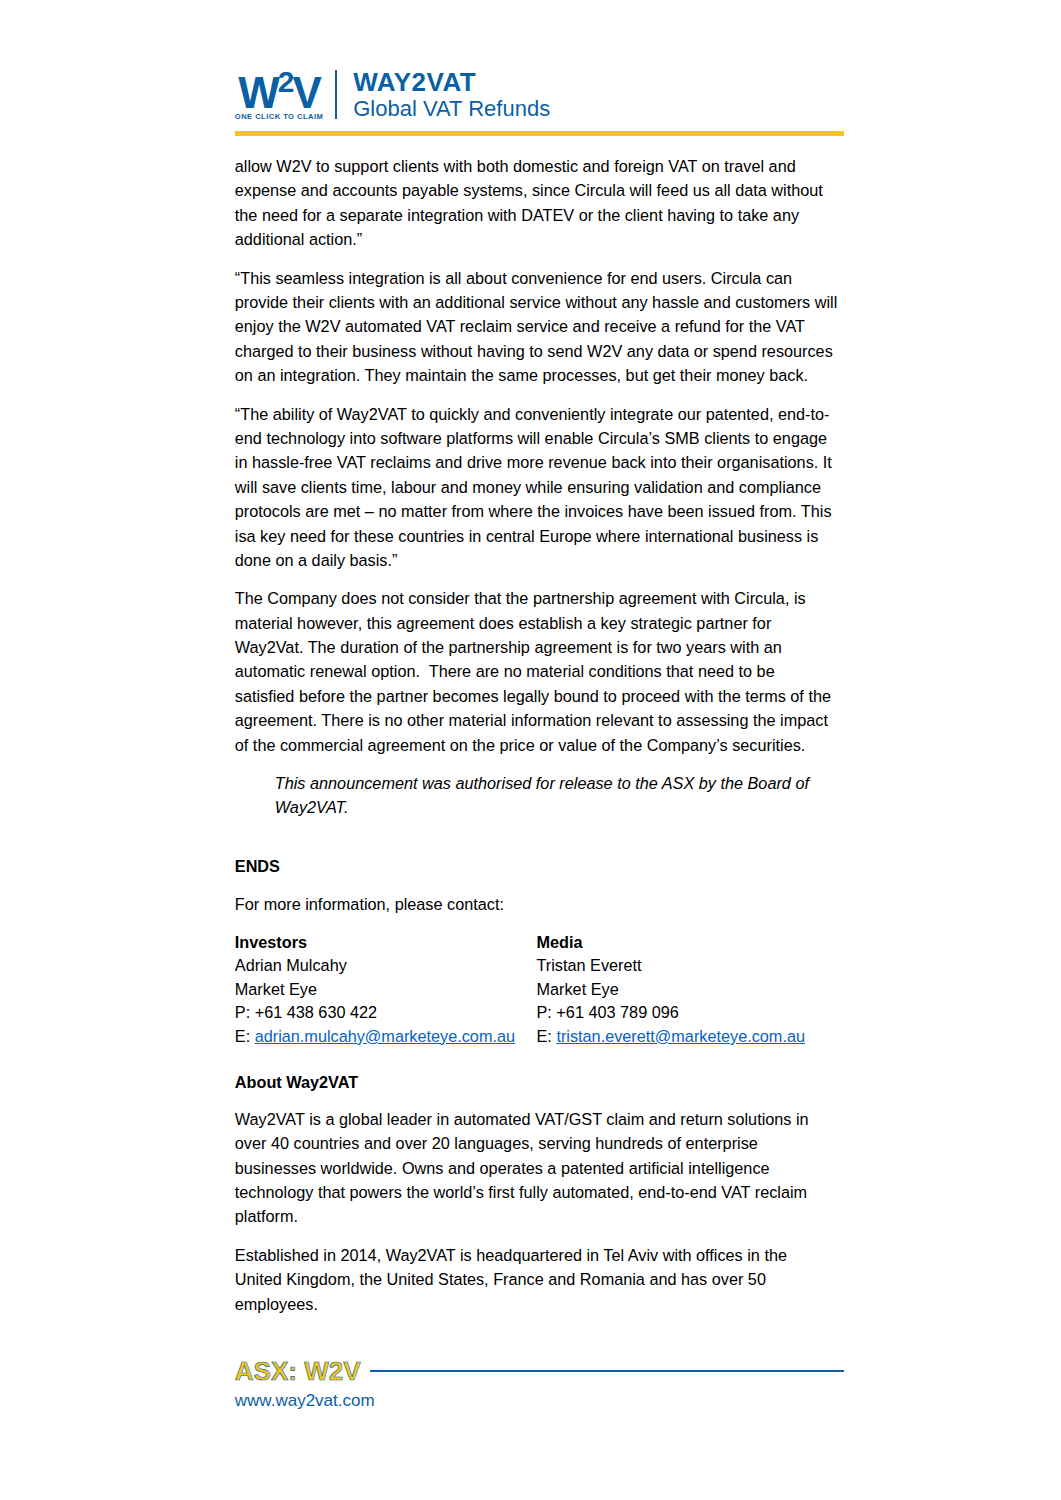W2 V
ONE CLICK TO CLAIM
WAY2VAT
Global VAT Refunds
allow W2V to support clients with both domestic and foreign VAT on travel and expense and accounts payable systems, since Circula will feed us all data without the need for a separate integration with DATEV or the client having to take any additional action.”
“This seamless integration is all about convenience for end users. Circula can provide their clients with an additional service without any hassle and customers will enjoy the W2V automated VAT reclaim service and receive a refund for the VAT charged to their business without having to send W2V any data or spend resources on an integration. They maintain the same processes, but get their money back.
“The ability of Way2VAT to quickly and conveniently integrate our patented, end-to-end technology into software platforms will enable Circula’s SMB clients to engage in hassle-free VAT reclaims and drive more revenue back into their organisations. It will save clients time, labour and money while ensuring validation and compliance protocols are met – no matter from where the invoices have been issued from. This isa key need for these countries in central Europe where international business is done on a daily basis.”
The Company does not consider that the partnership agreement with Circula, is material however, this agreement does establish a key strategic partner for Way2Vat. The duration of the partnership agreement is for two years with an automatic renewal option. There are no material conditions that need to be satisfied before the partner becomes legally bound to proceed with the terms of the agreement. There is no other material information relevant to assessing the impact of the commercial agreement on the price or value of the Company’s securities.
This announcement was authorised for release to the ASX by the Board of Way2VAT.
ENDS
For more information, please contact:
| Investors | Media |
| Adrian Mulcahy | Tristan Everett |
| Market Eye | Market Eye |
| P: +61 438 630 422 | P: +61 403 789 096 |
| E: adrian.mulcahy@marketeye.com.au | E: tristan.everett@marketeye.com.au |
About Way2VAT
Way2VAT is a global leader in automated VAT/GST claim and return solutions in over 40 countries and over 20 languages, serving hundreds of enterprise businesses worldwide. Owns and operates a patented artificial intelligence technology that powers the world’s first fully automated, end-to-end VAT reclaim platform.
Established in 2014, Way2VAT is headquartered in Tel Aviv with offices in the United Kingdom, the United States, France and Romania and has over 50 employees.
ASX: W2V
www.way2vat.com